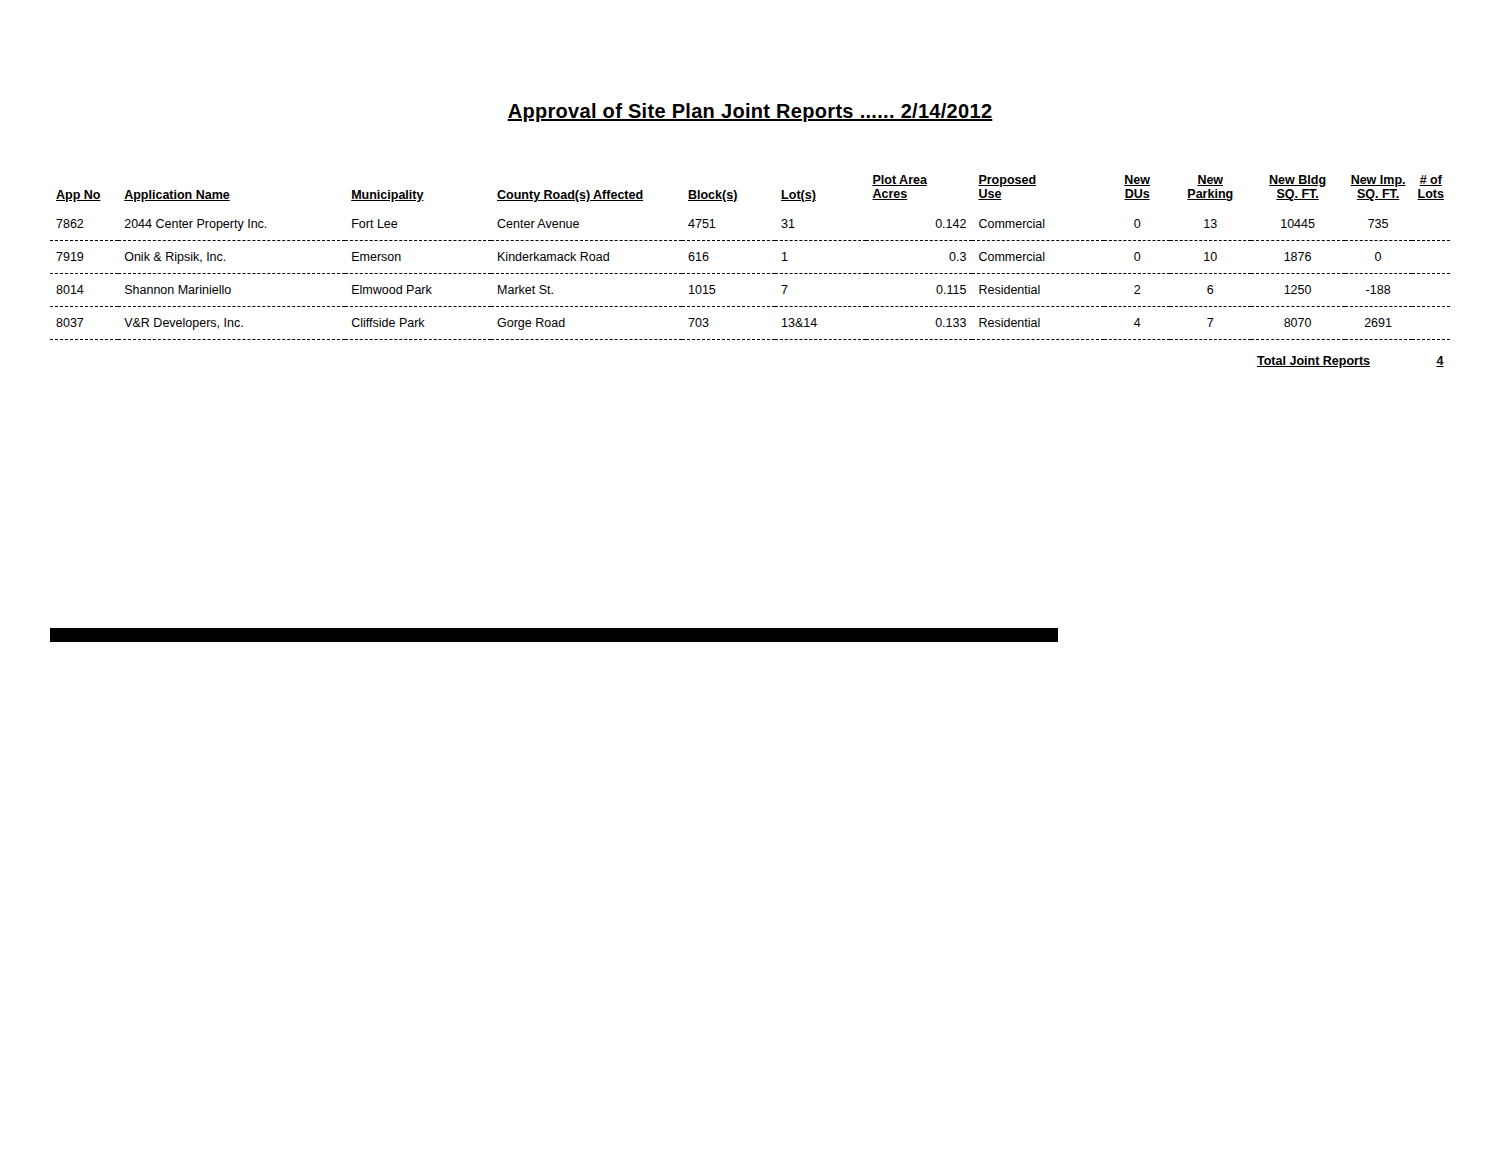Approval of Site Plan Joint Reports ...... 2/14/2012
| App No | Application Name | Municipality | County Road(s) Affected | Block(s) | Lot(s) | Plot Area Acres | Proposed Use | New DUs | New Parking | New Bldg SQ. FT. | New Imp. SQ. FT. | # of Lots |
| --- | --- | --- | --- | --- | --- | --- | --- | --- | --- | --- | --- | --- |
| 7862 | 2044 Center Property Inc. | Fort Lee | Center Avenue | 4751 | 31 | 0.142 | Commercial | 0 | 13 | 10445 | 735 | |
| 7919 | Onik & Ripsik, Inc. | Emerson | Kinderkamack Road | 616 | 1 | 0.3 | Commercial | 0 | 10 | 1876 | 0 | |
| 8014 | Shannon Mariniello | Elmwood Park | Market St. | 1015 | 7 | 0.115 | Residential | 2 | 6 | 1250 | -188 | |
| 8037 | V&R Developers, Inc. | Cliffside Park | Gorge Road | 703 | 13&14 | 0.133 | Residential | 4 | 7 | 8070 | 2691 | |
Total Joint Reports 4